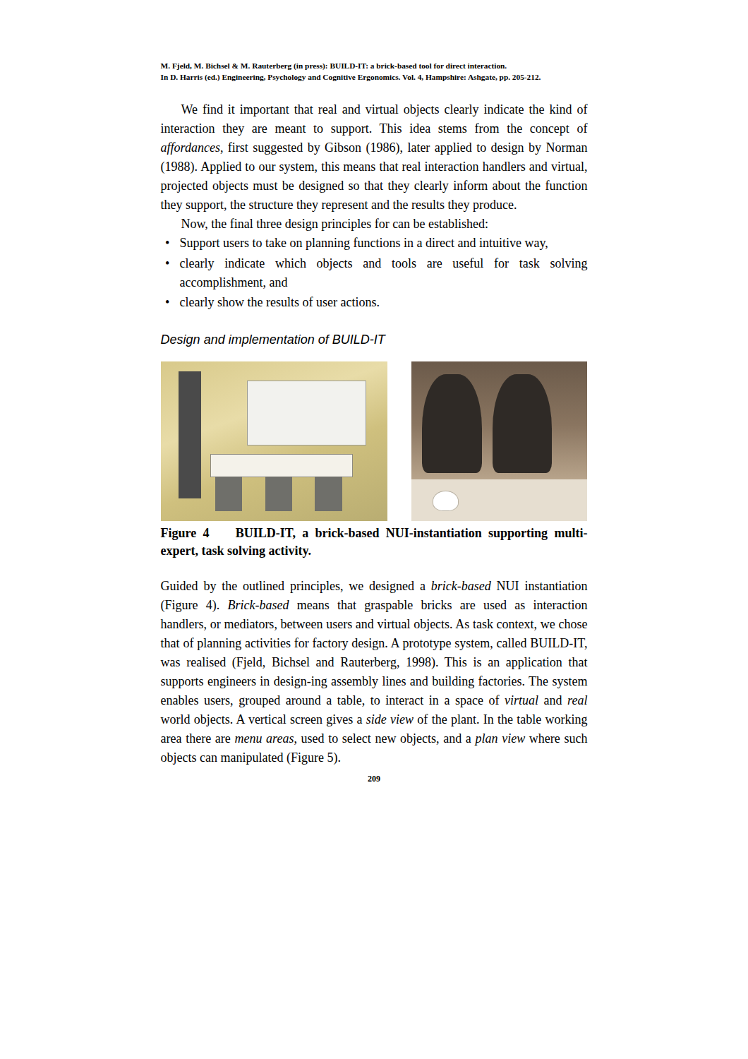M. Fjeld, M. Bichsel & M. Rauterberg (in press): BUILD-IT: a brick-based tool for direct interaction.
In D. Harris (ed.) Engineering, Psychology and Cognitive Ergonomics. Vol. 4, Hampshire: Ashgate, pp. 205-212.
We find it important that real and virtual objects clearly indicate the kind of interaction they are meant to support. This idea stems from the concept of affordances, first suggested by Gibson (1986), later applied to design by Norman (1988). Applied to our system, this means that real interaction handlers and virtual, projected objects must be designed so that they clearly inform about the function they support, the structure they represent and the results they produce.
Now, the final three design principles for can be established:
Support users to take on planning functions in a direct and intuitive way,
clearly indicate which objects and tools are useful for task solving accomplishment, and
clearly show the results of user actions.
Design and implementation of BUILD-IT
Figure 4 BUILD-IT, a brick-based NUI-instantiation supporting multi-expert, task solving activity.
Guided by the outlined principles, we designed a brick-based NUI instantiation (Figure 4). Brick-based means that graspable bricks are used as interaction handlers, or mediators, between users and virtual objects. As task context, we chose that of planning activities for factory design. A prototype system, called BUILD-IT, was realised (Fjeld, Bichsel and Rauterberg, 1998). This is an application that supports engineers in design-ing assembly lines and building factories. The system enables users, grouped around a table, to interact in a space of virtual and real world objects. A vertical screen gives a side view of the plant. In the table working area there are menu areas, used to select new objects, and a plan view where such objects can manipulated (Figure 5).
209